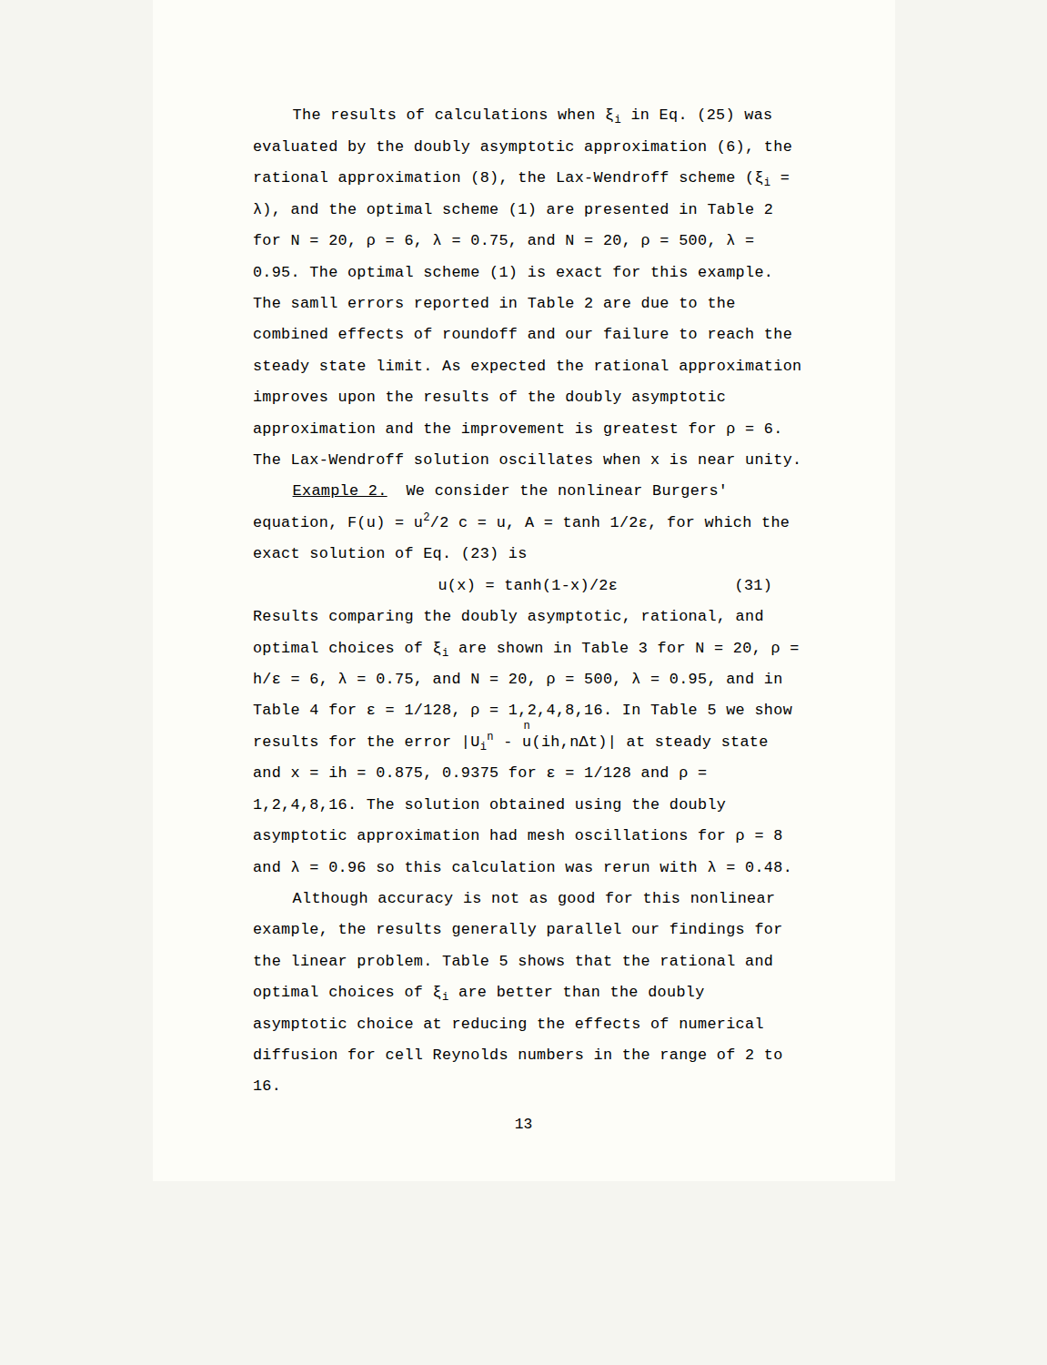The results of calculations when ξi in Eq. (25) was evaluated by the doubly asymptotic approximation (6), the rational approximation (8), the Lax-Wendroff scheme (ξi = λ), and the optimal scheme (1) are presented in Table 2 for N = 20, ρ = 6, λ = 0.75, and N = 20, ρ = 500, λ = 0.95. The optimal scheme (1) is exact for this example. The samll errors reported in Table 2 are due to the combined effects of roundoff and our failure to reach the steady state limit. As expected the rational approximation improves upon the results of the doubly asymptotic approximation and the improvement is greatest for ρ = 6. The Lax-Wendroff solution oscillates when x is near unity.
Example 2. We consider the nonlinear Burgers' equation, F(u) = u2/2 c = u, A = tanh 1/2ε, for which the exact solution of Eq. (23) is
u(x) = tanh(1-x)/2ε(31)
Results comparing the doubly asymptotic, rational, and optimal choices of ξi are shown in Table 3 for N = 20, ρ = h/ε = 6, λ = 0.75, and N = 20, ρ = 500, λ = 0.95, and in Table 4 for ε = 1/128, ρ = 1,2,4,8,16. In Table 5 we show results for the error |Uin - nu(ih,nΔt)| at steady state and x = ih = 0.875, 0.9375 for ε = 1/128 and ρ = 1,2,4,8,16. The solution obtained using the doubly asymptotic approximation had mesh oscillations for ρ = 8 and λ = 0.96 so this calculation was rerun with λ = 0.48.
Although accuracy is not as good for this nonlinear example, the results generally parallel our findings for the linear problem. Table 5 shows that the rational and optimal choices of ξi are better than the doubly asymptotic choice at reducing the effects of numerical diffusion for cell Reynolds numbers in the range of 2 to 16.
13